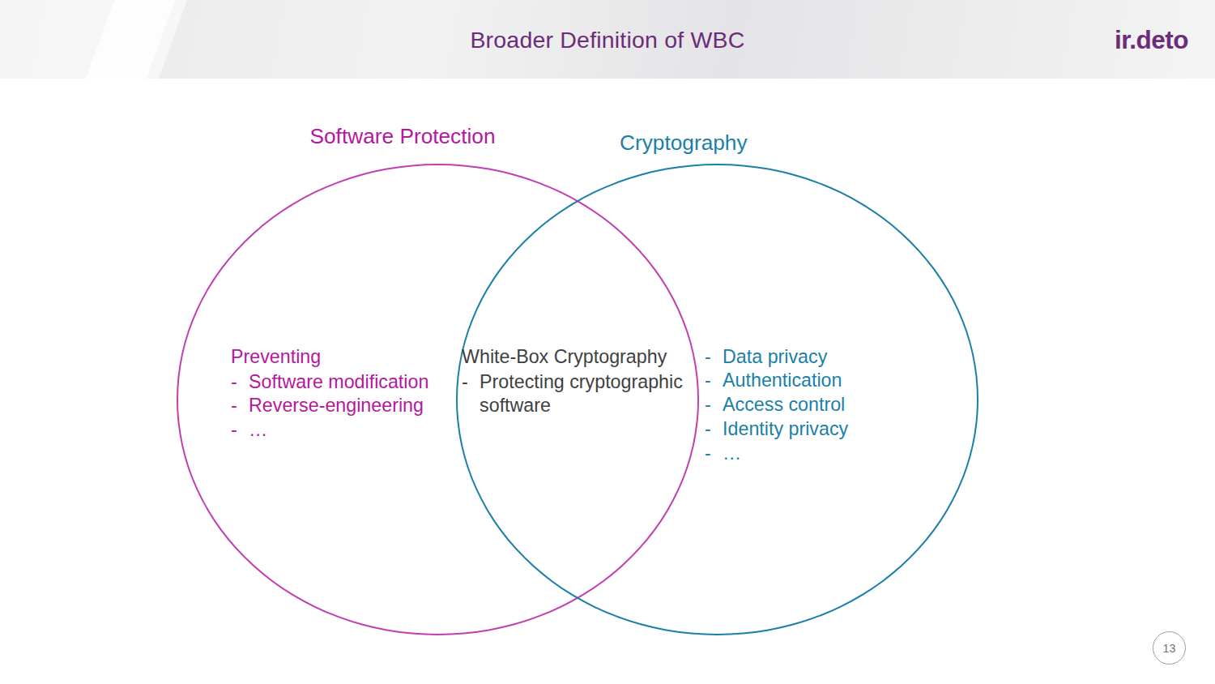Broader Definition of WBC
ir. deto
Software Protection
Cryptography
Preventing
Software modification
Reverse-engineering
…
White-Box Cryptography
Protecting cryptographic software
Data privacy
Authentication
Access control
Identity privacy
…
13